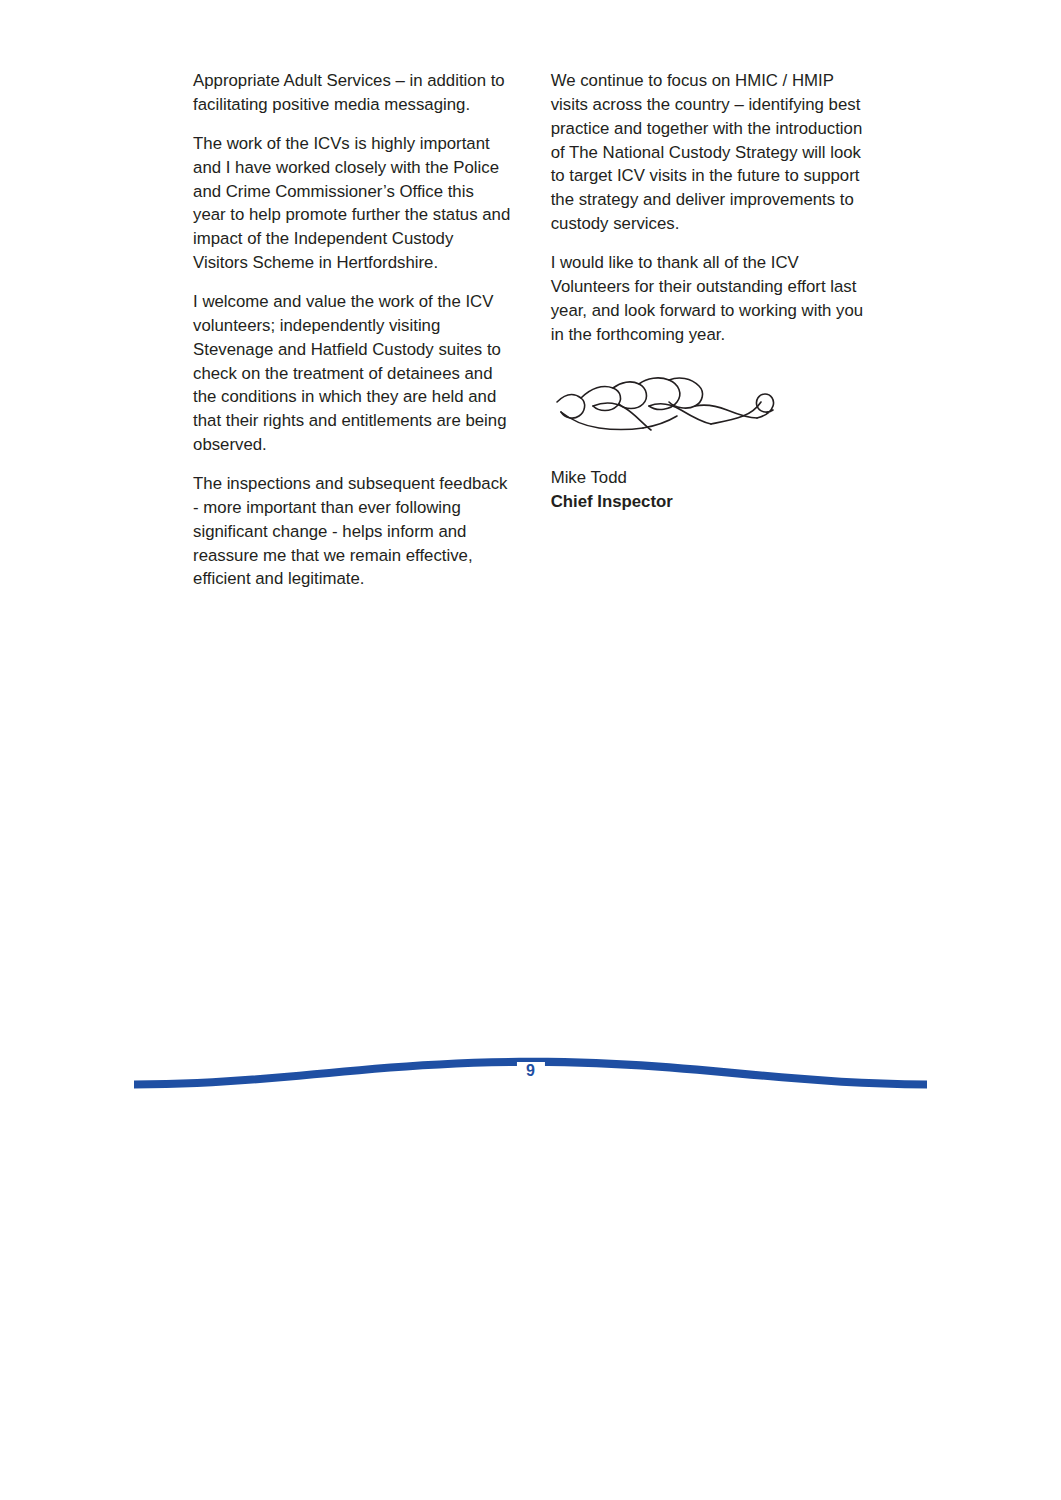Appropriate Adult Services – in addition to facilitating positive media messaging.
The work of the ICVs is highly important and I have worked closely with the Police and Crime Commissioner’s Office this year to help promote further the status and impact of the Independent Custody Visitors Scheme in Hertfordshire.
I welcome and value the work of the ICV volunteers; independently visiting Stevenage and Hatfield Custody suites to check on the treatment of detainees and the conditions in which they are held and that their rights and entitlements are being observed.
The inspections and subsequent feedback - more important than ever following significant change - helps inform and reassure me that we remain effective, efficient and legitimate.
We continue to focus on HMIC / HMIP visits across the country – identifying best practice and together with the introduction of The National Custody Strategy will look to target ICV visits in the future to support the strategy and deliver improvements to custody services.
I would like to thank all of the ICV Volunteers for their outstanding effort last year, and look forward to working with you in the forthcoming year.
Mike Todd
Chief Inspector
9